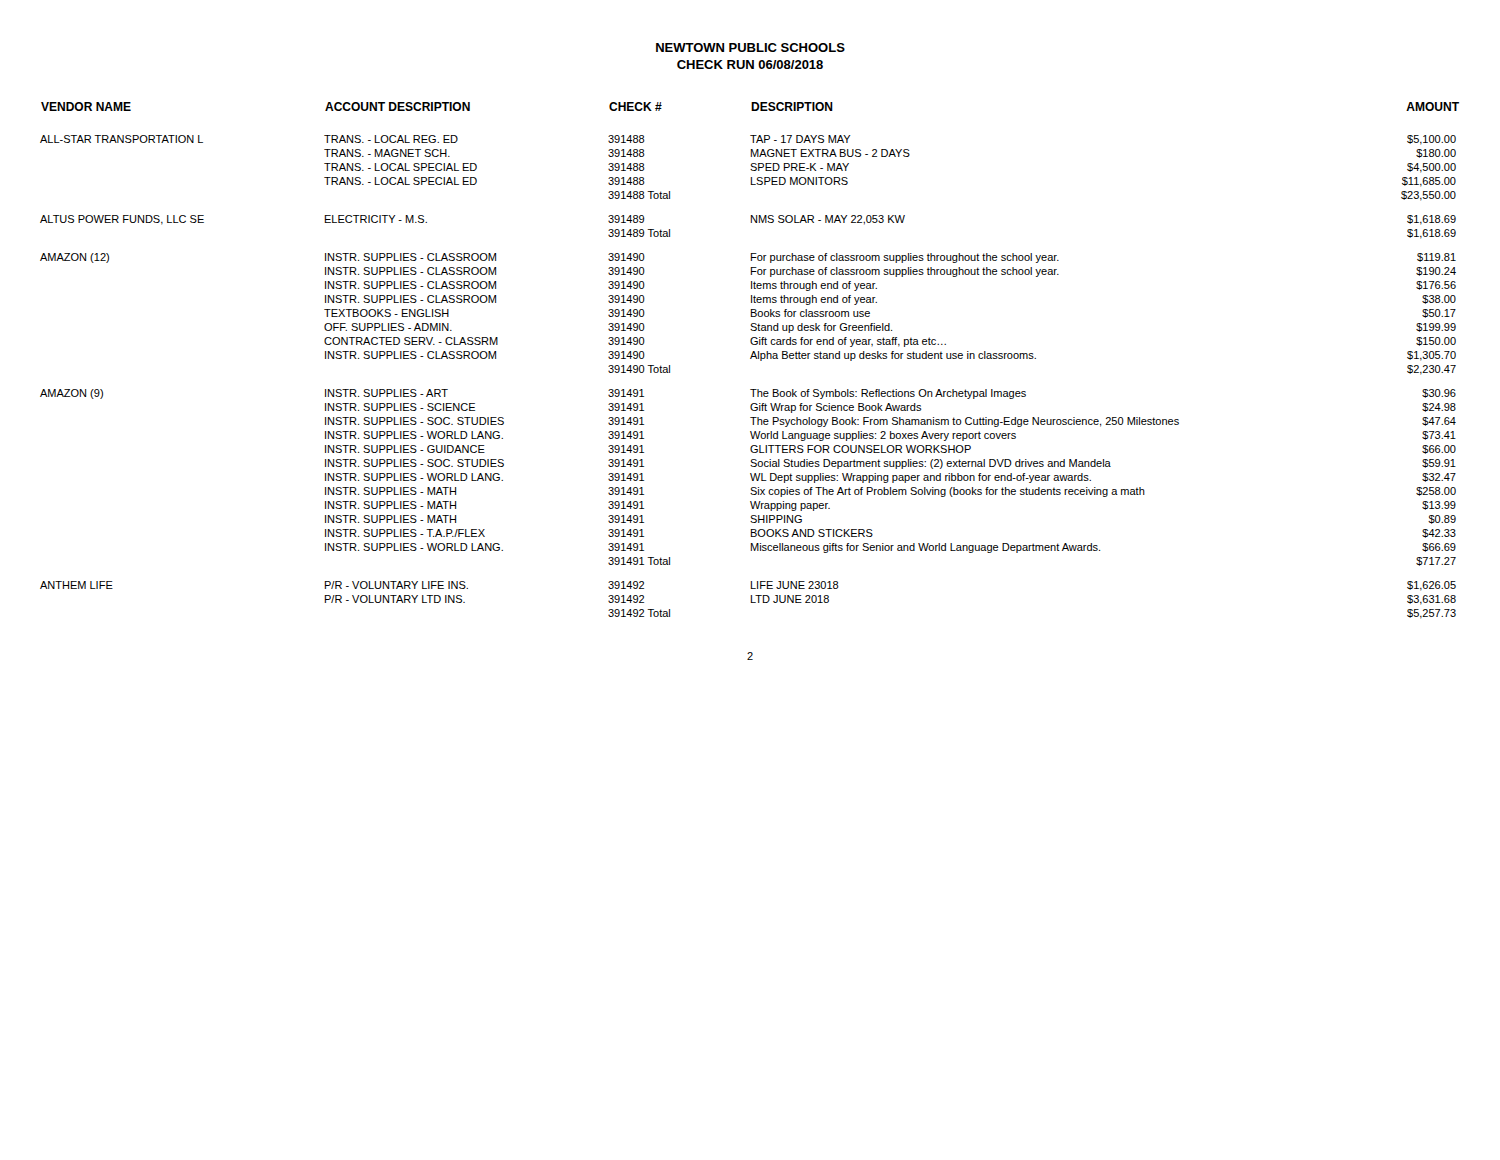NEWTOWN PUBLIC SCHOOLS
CHECK RUN 06/08/2018
| VENDOR NAME | ACCOUNT DESCRIPTION | CHECK # | DESCRIPTION | AMOUNT |
| --- | --- | --- | --- | --- |
| ALL-STAR TRANSPORTATION L | TRANS. - LOCAL REG. ED | 391488 | TAP - 17 DAYS MAY | $5,100.00 |
| | TRANS. - MAGNET SCH. | 391488 | MAGNET EXTRA BUS - 2 DAYS | $180.00 |
| | TRANS. - LOCAL SPECIAL ED | 391488 | SPED PRE-K - MAY | $4,500.00 |
| | TRANS. - LOCAL SPECIAL ED | 391488 | LSPED MONITORS | $11,685.00 |
| | | 391488 Total | | $23,550.00 |
| ALTUS POWER FUNDS, LLC SE | ELECTRICITY - M.S. | 391489 | NMS SOLAR - MAY 22,053 KW | $1,618.69 |
| | | 391489 Total | | $1,618.69 |
| AMAZON (12) | INSTR. SUPPLIES - CLASSROOM | 391490 | For purchase of classroom supplies throughout the school year. | $119.81 |
| | INSTR. SUPPLIES - CLASSROOM | 391490 | For purchase of classroom supplies throughout the school year. | $190.24 |
| | INSTR. SUPPLIES - CLASSROOM | 391490 | Items through end of year. | $176.56 |
| | INSTR. SUPPLIES - CLASSROOM | 391490 | Items through end of year. | $38.00 |
| | TEXTBOOKS - ENGLISH | 391490 | Books for classroom use | $50.17 |
| | OFF. SUPPLIES - ADMIN. | 391490 | Stand up desk for Greenfield. | $199.99 |
| | CONTRACTED SERV. - CLASSRM | 391490 | Gift cards for end of year, staff, pta etc… | $150.00 |
| | INSTR. SUPPLIES - CLASSROOM | 391490 | Alpha Better stand up desks for student use in classrooms. | $1,305.70 |
| | | 391490 Total | | $2,230.47 |
| AMAZON (9) | INSTR. SUPPLIES - ART | 391491 | The Book of Symbols: Reflections On Archetypal Images | $30.96 |
| | INSTR. SUPPLIES - SCIENCE | 391491 | Gift Wrap for Science Book Awards | $24.98 |
| | INSTR. SUPPLIES - SOC. STUDIES | 391491 | The Psychology Book: From Shamanism to Cutting-Edge Neuroscience, 250 Milestones | $47.64 |
| | INSTR. SUPPLIES - WORLD LANG. | 391491 | World Language supplies: 2 boxes Avery report covers | $73.41 |
| | INSTR. SUPPLIES - GUIDANCE | 391491 | GLITTERS FOR COUNSELOR WORKSHOP | $66.00 |
| | INSTR. SUPPLIES - SOC. STUDIES | 391491 | Social Studies Department supplies: (2) external DVD drives and Mandela | $59.91 |
| | INSTR. SUPPLIES - WORLD LANG. | 391491 | WL Dept supplies: Wrapping paper and ribbon for end-of-year awards. | $32.47 |
| | INSTR. SUPPLIES - MATH | 391491 | Six copies of The Art of Problem Solving (books for the students receiving a math | $258.00 |
| | INSTR. SUPPLIES - MATH | 391491 | Wrapping paper. | $13.99 |
| | INSTR. SUPPLIES - MATH | 391491 | SHIPPING | $0.89 |
| | INSTR. SUPPLIES - T.A.P./FLEX | 391491 | BOOKS AND STICKERS | $42.33 |
| | INSTR. SUPPLIES - WORLD LANG. | 391491 | Miscellaneous gifts for Senior and World Language Department Awards. | $66.69 |
| | | 391491 Total | | $717.27 |
| ANTHEM LIFE | P/R - VOLUNTARY LIFE INS. | 391492 | LIFE JUNE 23018 | $1,626.05 |
| | P/R - VOLUNTARY LTD INS. | 391492 | LTD JUNE 2018 | $3,631.68 |
| | | 391492 Total | | $5,257.73 |
2